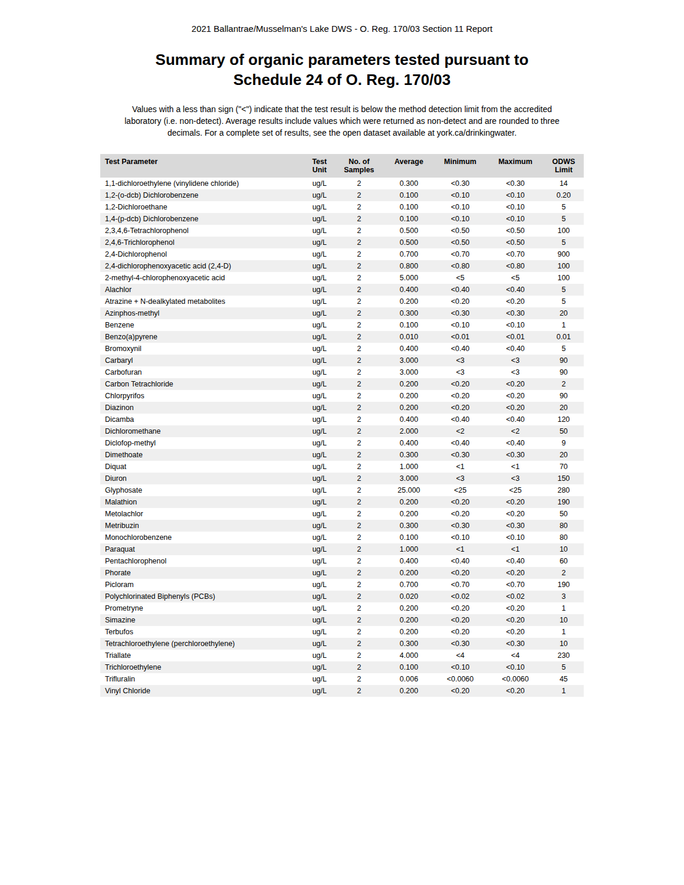2021 Ballantrae/Musselman's Lake DWS - O. Reg. 170/03 Section 11 Report
Summary of organic parameters tested pursuant to
Schedule 24 of O. Reg. 170/03
Values with a less than sign ("<") indicate that the test result is below the method detection limit from the accredited laboratory (i.e. non-detect). Average results include values which were returned as non-detect and are rounded to three decimals. For a complete set of results, see the open dataset available at york.ca/drinkingwater.
| Test Parameter | Test Unit | No. of Samples | Average | Minimum | Maximum | ODWS Limit |
| --- | --- | --- | --- | --- | --- | --- |
| 1,1-dichloroethylene (vinylidene chloride) | ug/L | 2 | 0.300 | <0.30 | <0.30 | 14 |
| 1,2-(o-dcb) Dichlorobenzene | ug/L | 2 | 0.100 | <0.10 | <0.10 | 0.20 |
| 1,2-Dichloroethane | ug/L | 2 | 0.100 | <0.10 | <0.10 | 5 |
| 1,4-(p-dcb) Dichlorobenzene | ug/L | 2 | 0.100 | <0.10 | <0.10 | 5 |
| 2,3,4,6-Tetrachlorophenol | ug/L | 2 | 0.500 | <0.50 | <0.50 | 100 |
| 2,4,6-Trichlorophenol | ug/L | 2 | 0.500 | <0.50 | <0.50 | 5 |
| 2,4-Dichlorophenol | ug/L | 2 | 0.700 | <0.70 | <0.70 | 900 |
| 2,4-dichlorophenoxyacetic acid (2,4-D) | ug/L | 2 | 0.800 | <0.80 | <0.80 | 100 |
| 2-methyl-4-chlorophenoxyacetic acid | ug/L | 2 | 5.000 | <5 | <5 | 100 |
| Alachlor | ug/L | 2 | 0.400 | <0.40 | <0.40 | 5 |
| Atrazine + N-dealkylated metabolites | ug/L | 2 | 0.200 | <0.20 | <0.20 | 5 |
| Azinphos-methyl | ug/L | 2 | 0.300 | <0.30 | <0.30 | 20 |
| Benzene | ug/L | 2 | 0.100 | <0.10 | <0.10 | 1 |
| Benzo(a)pyrene | ug/L | 2 | 0.010 | <0.01 | <0.01 | 0.01 |
| Bromoxynil | ug/L | 2 | 0.400 | <0.40 | <0.40 | 5 |
| Carbaryl | ug/L | 2 | 3.000 | <3 | <3 | 90 |
| Carbofuran | ug/L | 2 | 3.000 | <3 | <3 | 90 |
| Carbon Tetrachloride | ug/L | 2 | 0.200 | <0.20 | <0.20 | 2 |
| Chlorpyrifos | ug/L | 2 | 0.200 | <0.20 | <0.20 | 90 |
| Diazinon | ug/L | 2 | 0.200 | <0.20 | <0.20 | 20 |
| Dicamba | ug/L | 2 | 0.400 | <0.40 | <0.40 | 120 |
| Dichloromethane | ug/L | 2 | 2.000 | <2 | <2 | 50 |
| Diclofop-methyl | ug/L | 2 | 0.400 | <0.40 | <0.40 | 9 |
| Dimethoate | ug/L | 2 | 0.300 | <0.30 | <0.30 | 20 |
| Diquat | ug/L | 2 | 1.000 | <1 | <1 | 70 |
| Diuron | ug/L | 2 | 3.000 | <3 | <3 | 150 |
| Glyphosate | ug/L | 2 | 25.000 | <25 | <25 | 280 |
| Malathion | ug/L | 2 | 0.200 | <0.20 | <0.20 | 190 |
| Metolachlor | ug/L | 2 | 0.200 | <0.20 | <0.20 | 50 |
| Metribuzin | ug/L | 2 | 0.300 | <0.30 | <0.30 | 80 |
| Monochlorobenzene | ug/L | 2 | 0.100 | <0.10 | <0.10 | 80 |
| Paraquat | ug/L | 2 | 1.000 | <1 | <1 | 10 |
| Pentachlorophenol | ug/L | 2 | 0.400 | <0.40 | <0.40 | 60 |
| Phorate | ug/L | 2 | 0.200 | <0.20 | <0.20 | 2 |
| Picloram | ug/L | 2 | 0.700 | <0.70 | <0.70 | 190 |
| Polychlorinated Biphenyls (PCBs) | ug/L | 2 | 0.020 | <0.02 | <0.02 | 3 |
| Prometryne | ug/L | 2 | 0.200 | <0.20 | <0.20 | 1 |
| Simazine | ug/L | 2 | 0.200 | <0.20 | <0.20 | 10 |
| Terbufos | ug/L | 2 | 0.200 | <0.20 | <0.20 | 1 |
| Tetrachloroethylene (perchloroethylene) | ug/L | 2 | 0.300 | <0.30 | <0.30 | 10 |
| Triallate | ug/L | 2 | 4.000 | <4 | <4 | 230 |
| Trichloroethylene | ug/L | 2 | 0.100 | <0.10 | <0.10 | 5 |
| Trifluralin | ug/L | 2 | 0.006 | <0.0060 | <0.0060 | 45 |
| Vinyl Chloride | ug/L | 2 | 0.200 | <0.20 | <0.20 | 1 |